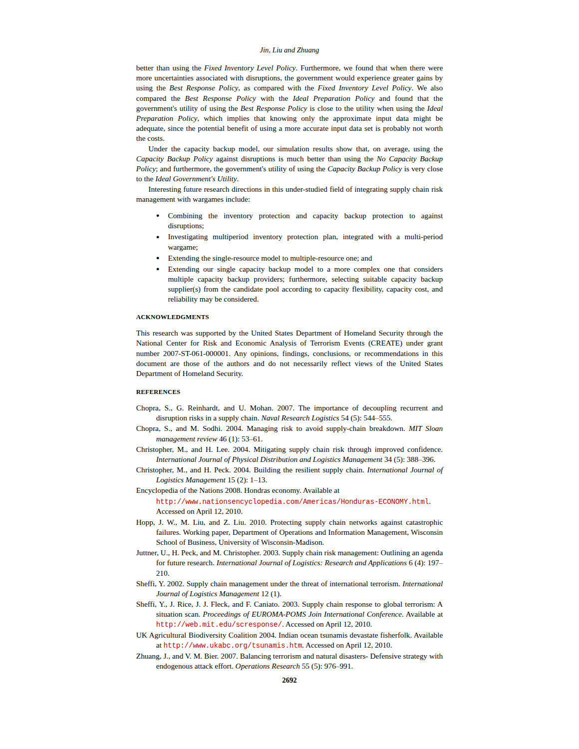Jin, Liu and Zhuang
better than using the Fixed Inventory Level Policy. Furthermore, we found that when there were more uncertainties associated with disruptions, the government would experience greater gains by using the Best Response Policy, as compared with the Fixed Inventory Level Policy. We also compared the Best Response Policy with the Ideal Preparation Policy and found that the government's utility of using the Best Response Policy is close to the utility when using the Ideal Preparation Policy, which implies that knowing only the approximate input data might be adequate, since the potential benefit of using a more accurate input data set is probably not worth the costs.
Under the capacity backup model, our simulation results show that, on average, using the Capacity Backup Policy against disruptions is much better than using the No Capacity Backup Policy; and furthermore, the government's utility of using the Capacity Backup Policy is very close to the Ideal Government's Utility.
Interesting future research directions in this under-studied field of integrating supply chain risk management with wargames include:
Combining the inventory protection and capacity backup protection to against disruptions;
Investigating multiperiod inventory protection plan, integrated with a multi-period wargame;
Extending the single-resource model to multiple-resource one; and
Extending our single capacity backup model to a more complex one that considers multiple capacity backup providers; furthermore, selecting suitable capacity backup supplier(s) from the candidate pool according to capacity flexibility, capacity cost, and reliability may be considered.
Acknowledgments
This research was supported by the United States Department of Homeland Security through the National Center for Risk and Economic Analysis of Terrorism Events (CREATE) under grant number 2007-ST-061-000001. Any opinions, findings, conclusions, or recommendations in this document are those of the authors and do not necessarily reflect views of the United States Department of Homeland Security.
References
Chopra, S., G. Reinhardt, and U. Mohan. 2007. The importance of decoupling recurrent and disruption risks in a supply chain. Naval Research Logistics 54 (5): 544–555.
Chopra, S., and M. Sodhi. 2004. Managing risk to avoid supply-chain breakdown. MIT Sloan management review 46 (1): 53–61.
Christopher, M., and H. Lee. 2004. Mitigating supply chain risk through improved confidence. International Journal of Physical Distribution and Logistics Management 34 (5): 388–396.
Christopher, M., and H. Peck. 2004. Building the resilient supply chain. International Journal of Logistics Management 15 (2): 1–13.
Encyclopedia of the Nations 2008. Hondras economy. Available at
http://www.nationsencyclopedia.com/Americas/Honduras-ECONOMY.html. Accessed on April 12, 2010.
Hopp, J. W., M. Liu, and Z. Liu. 2010. Protecting supply chain networks against catastrophic failures. Working paper, Department of Operations and Information Management, Wisconsin School of Business, University of Wisconsin-Madison.
Juttner, U., H. Peck, and M. Christopher. 2003. Supply chain risk management: Outlining an agenda for future research. International Journal of Logistics: Research and Applications 6 (4): 197–210.
Sheffi, Y. 2002. Supply chain management under the threat of international terrorism. International Journal of Logistics Management 12 (1).
Sheffi, Y., J. Rice, J. J. Fleck, and F. Caniato. 2003. Supply chain response to global terrorism: A situation scan. Proceedings of EUROMA-POMS Join International Conference. Available at http://web.mit.edu/scresponse/. Accessed on April 12, 2010.
UK Agricultural Biodiversity Coalition 2004. Indian ocean tsunamis devastate fisherfolk. Available at http://www.ukabc.org/tsunamis.htm. Accessed on April 12, 2010.
Zhuang, J., and V. M. Bier. 2007. Balancing terrorism and natural disasters- Defensive strategy with endogenous attack effort. Operations Research 55 (5): 976–991.
2692